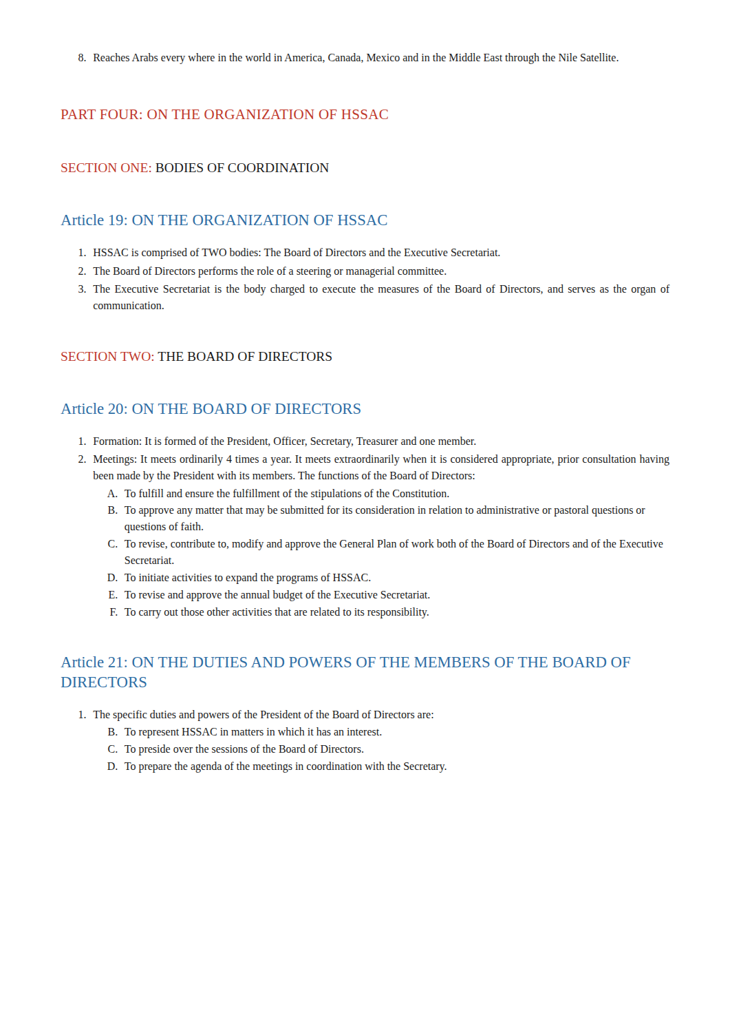Reaches Arabs every where in the world in America, Canada, Mexico and in the Middle East through the Nile Satellite.
PART FOUR: ON THE ORGANIZATION OF HSSAC
SECTION ONE: BODIES OF COORDINATION
Article 19: ON THE ORGANIZATION OF HSSAC
HSSAC is comprised of TWO bodies: The Board of Directors and the Executive Secretariat.
The Board of Directors performs the role of a steering or managerial committee.
The Executive Secretariat is the body charged to execute the measures of the Board of Directors, and serves as the organ of communication.
SECTION TWO: THE BOARD OF DIRECTORS
Article 20: ON THE BOARD OF DIRECTORS
Formation: It is formed of the President, Officer, Secretary, Treasurer and one member.
Meetings: It meets ordinarily 4 times a year. It meets extraordinarily when it is considered appropriate, prior consultation having been made by the President with its members. The functions of the Board of Directors:
To fulfill and ensure the fulfillment of the stipulations of the Constitution.
To approve any matter that may be submitted for its consideration in relation to administrative or pastoral questions or questions of faith.
To revise, contribute to, modify and approve the General Plan of work both of the Board of Directors and of the Executive Secretariat.
To initiate activities to expand the programs of HSSAC.
To revise and approve the annual budget of the Executive Secretariat.
To carry out those other activities that are related to its responsibility.
Article 21: ON THE DUTIES AND POWERS OF THE MEMBERS OF THE BOARD OF DIRECTORS
The specific duties and powers of the President of the Board of Directors are:
To represent HSSAC in matters in which it has an interest.
To preside over the sessions of the Board of Directors.
To prepare the agenda of the meetings in coordination with the Secretary.